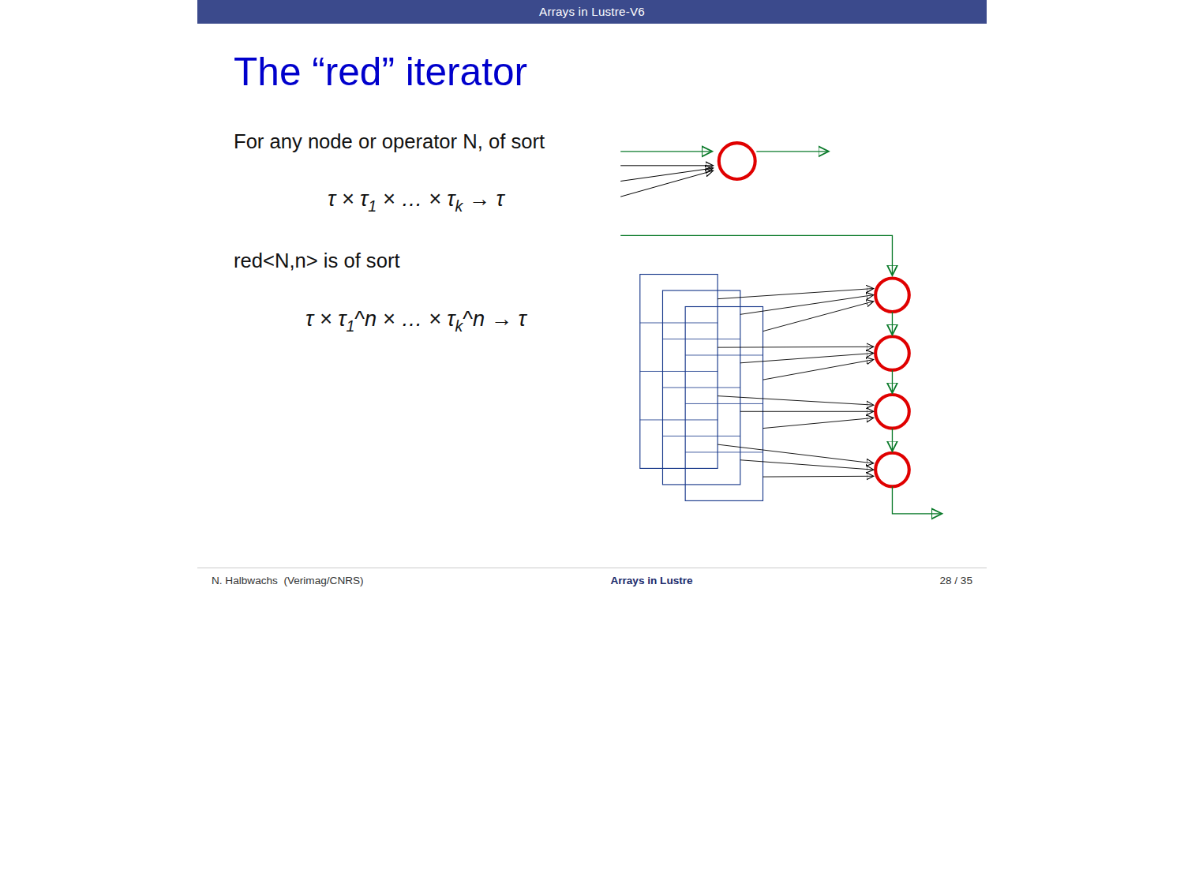Arrays in Lustre-V6
The “red” iterator
For any node or operator N, of sort
τ × τ1 × … × τk → τ
red<N,n> is of sort
τ × τ1^n × … × τk^n → τ
Top: a single node drawn as a red circle with one green input arrow from the left, several black input arrows, and one green output arrow to the right. Bottom: four red circles stacked vertically, chained by green arrows from the top accumulator input down through each circle to a green output at the bottom right. To their left, three nested blue rectangles represent input arrays, each cell feeding black arrows into the corresponding circle.
N. Halbwachs (Verimag/CNRS) Arrays in Lustre 28 / 35